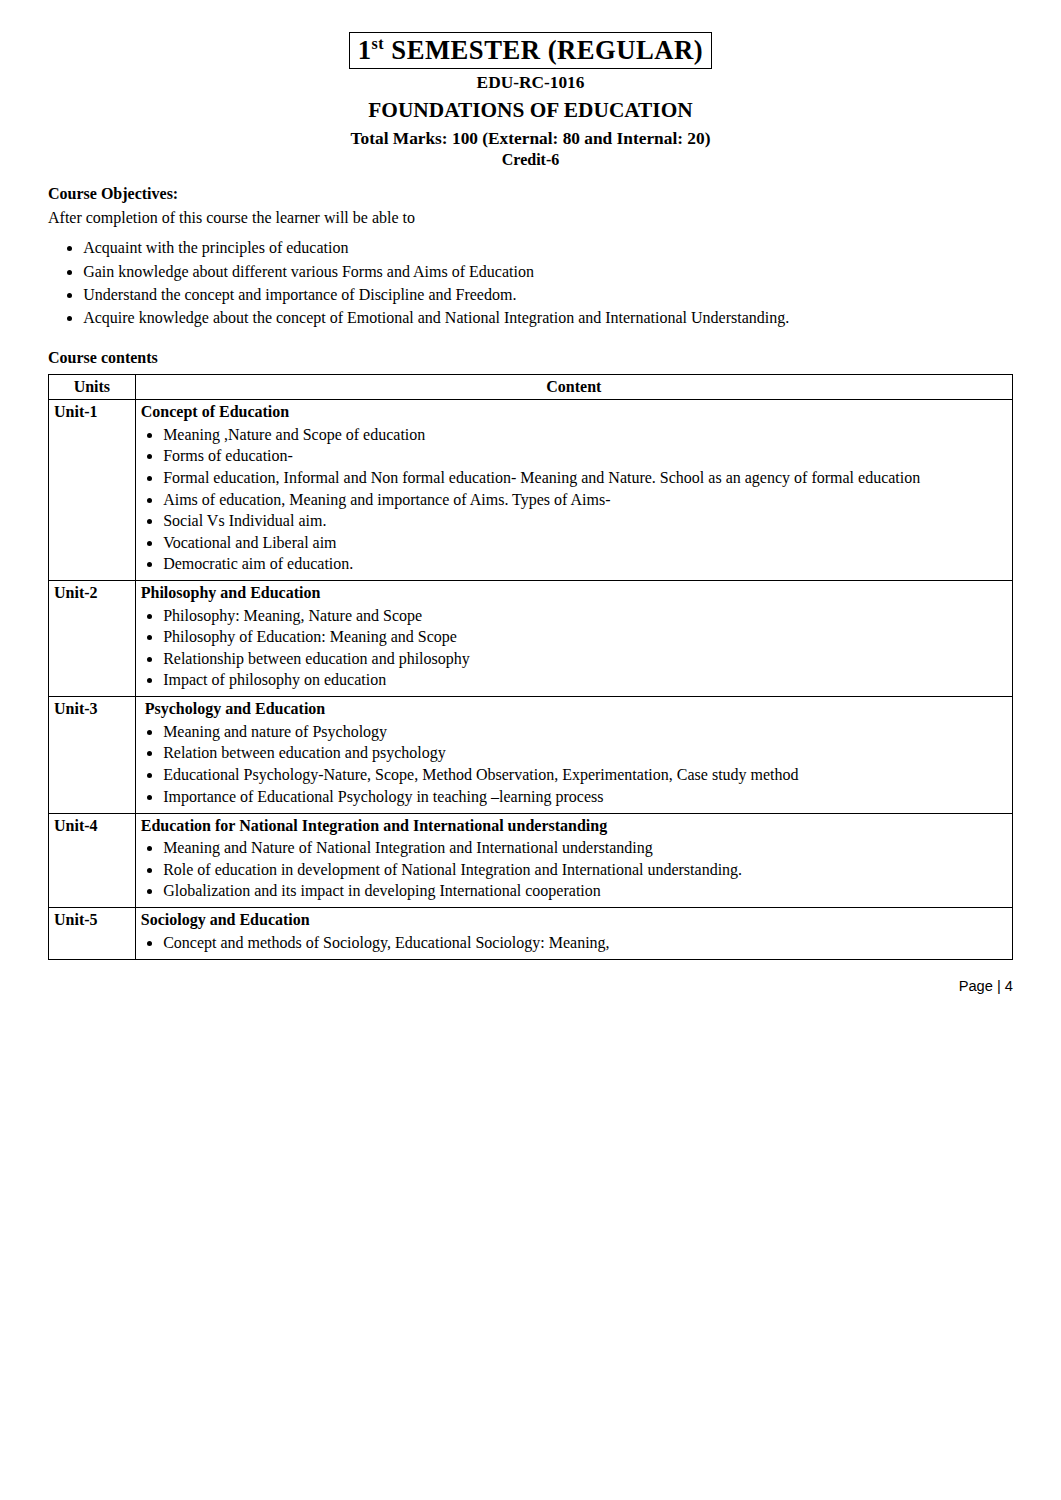1st SEMESTER (REGULAR)
EDU-RC-1016
FOUNDATIONS OF EDUCATION
Total Marks: 100 (External: 80 and Internal: 20)
Credit-6
Course Objectives:
After completion of this course the learner will be able to
Acquaint with the principles of education
Gain knowledge about different various Forms and Aims of Education
Understand the concept and importance of Discipline and Freedom.
Acquire knowledge about the concept of Emotional and National Integration and International Understanding.
Course contents
| Units | Content |
| --- | --- |
| Unit-1 | Concept of Education Meaning ,Nature and Scope of education Forms of education- Formal education, Informal and Non formal education- Meaning and Nature. School as an agency of formal education Aims of education, Meaning and importance of Aims. Types of Aims- Social Vs Individual aim. Vocational and Liberal aim Democratic aim of education. |
| Unit-2 | Philosophy and Education Philosophy: Meaning, Nature and Scope Philosophy of Education: Meaning and Scope Relationship between education and philosophy Impact of philosophy on education |
| Unit-3 | Psychology and Education Meaning and nature of Psychology Relation between education and psychology Educational Psychology-Nature, Scope, Method Observation, Experimentation, Case study method Importance of Educational Psychology in teaching –learning process |
| Unit-4 | Education for National Integration and International understanding Meaning and Nature of National Integration and International understanding Role of education in development of National Integration and International understanding. Globalization and its impact in developing International cooperation |
| Unit-5 | Sociology and Education Concept and methods of Sociology, Educational Sociology: Meaning, |
Page | 4